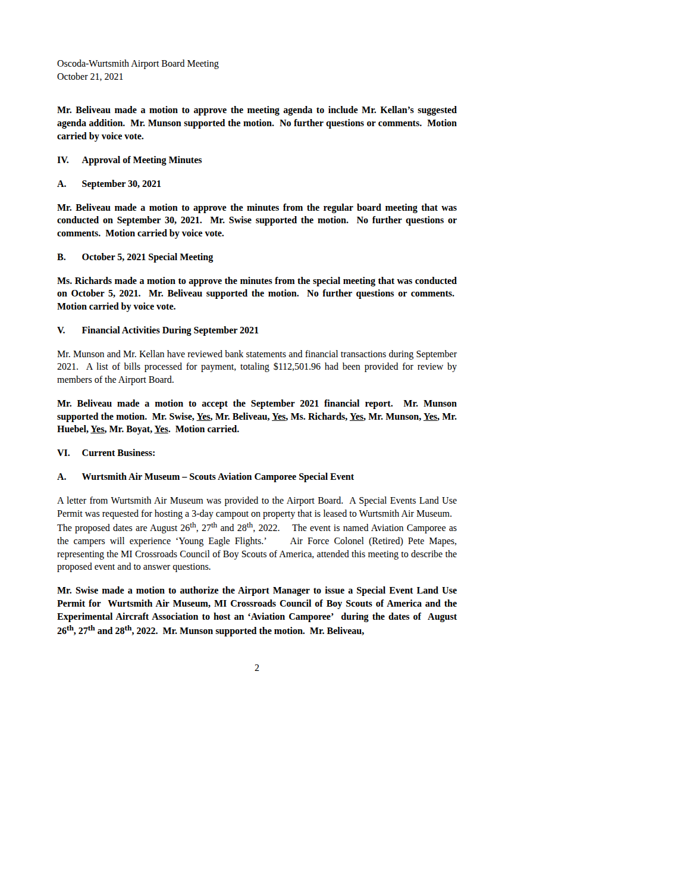Oscoda-Wurtsmith Airport Board Meeting
October 21, 2021
Mr. Beliveau made a motion to approve the meeting agenda to include Mr. Kellan’s suggested agenda addition. Mr. Munson supported the motion. No further questions or comments. Motion carried by voice vote.
IV. Approval of Meeting Minutes
A. September 30, 2021
Mr. Beliveau made a motion to approve the minutes from the regular board meeting that was conducted on September 30, 2021. Mr. Swise supported the motion. No further questions or comments. Motion carried by voice vote.
B. October 5, 2021 Special Meeting
Ms. Richards made a motion to approve the minutes from the special meeting that was conducted on October 5, 2021. Mr. Beliveau supported the motion. No further questions or comments. Motion carried by voice vote.
V. Financial Activities During September 2021
Mr. Munson and Mr. Kellan have reviewed bank statements and financial transactions during September 2021. A list of bills processed for payment, totaling $112,501.96 had been provided for review by members of the Airport Board.
Mr. Beliveau made a motion to accept the September 2021 financial report. Mr. Munson supported the motion. Mr. Swise, Yes, Mr. Beliveau, Yes, Ms. Richards, Yes, Mr. Munson, Yes, Mr. Huebel, Yes, Mr. Boyat, Yes. Motion carried.
VI. Current Business:
A. Wurtsmith Air Museum – Scouts Aviation Camporee Special Event
A letter from Wurtsmith Air Museum was provided to the Airport Board. A Special Events Land Use Permit was requested for hosting a 3-day campout on property that is leased to Wurtsmith Air Museum. The proposed dates are August 26th, 27th and 28th, 2022. The event is named Aviation Camporee as the campers will experience ‘Young Eagle Flights.’ Air Force Colonel (Retired) Pete Mapes, representing the MI Crossroads Council of Boy Scouts of America, attended this meeting to describe the proposed event and to answer questions.
Mr. Swise made a motion to authorize the Airport Manager to issue a Special Event Land Use Permit for Wurtsmith Air Museum, MI Crossroads Council of Boy Scouts of America and the Experimental Aircraft Association to host an ‘Aviation Camporee’ during the dates of August 26th, 27th and 28th, 2022. Mr. Munson supported the motion. Mr. Beliveau,
2